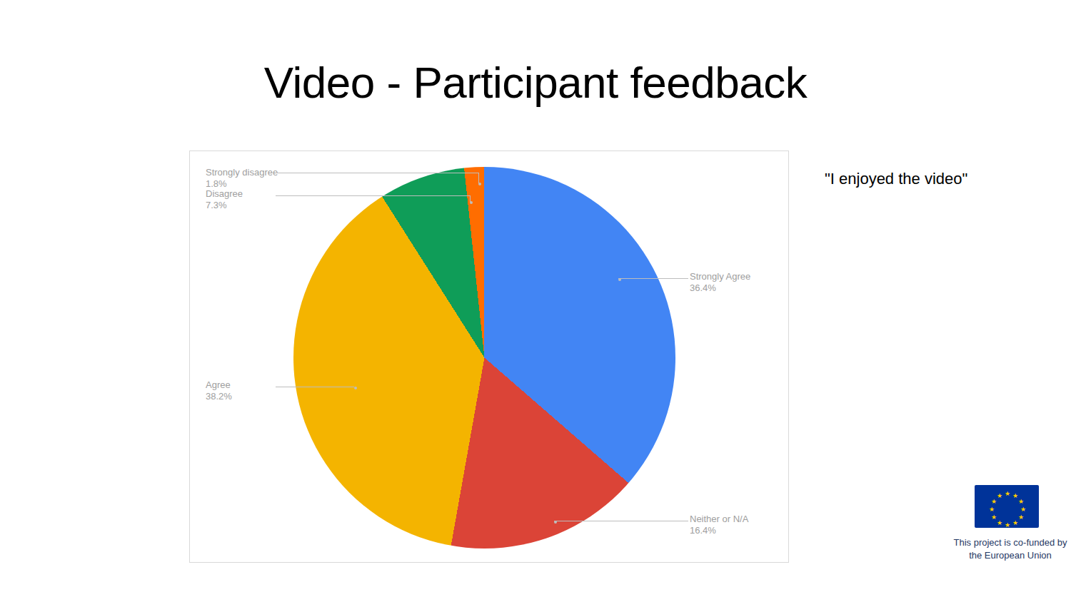Video - Participant feedback
Strongly disagree1.8%
Disagree7.3%
Agree38.2%
Strongly Agree36.4%
Neither or N/A16.4%
"I enjoyed the video"
★ ★ ★ ★ ★ ★ ★ ★ ★ ★ ★ ★
This project is co-funded by
the European Union